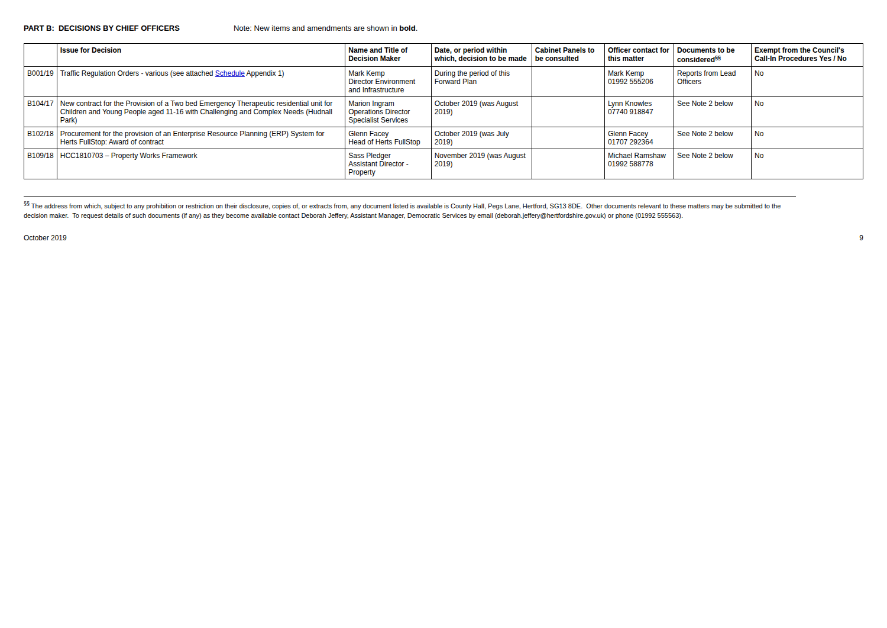PART B: DECISIONS BY CHIEF OFFICERS       Note: New items and amendments are shown in bold.
| | Issue for Decision | Name and Title of Decision Maker | Date, or period within which, decision to be made | Cabinet Panels to be consulted | Officer contact for this matter | Documents to be considered §§ | Exempt from the Council's Call-In Procedures Yes / No |
| --- | --- | --- | --- | --- | --- | --- | --- |
| B001/19 | Traffic Regulation Orders - various (see attached Schedule Appendix 1) | Mark Kemp Director Environment and Infrastructure | During the period of this Forward Plan | | Mark Kemp 01992 555206 | Reports from Lead Officers | No |
| B104/17 | New contract for the Provision of a Two bed Emergency Therapeutic residential unit for Children and Young People aged 11-16 with Challenging and Complex Needs (Hudnall Park) | Marion Ingram Operations Director Specialist Services | October 2019 (was August 2019) | | Lynn Knowles 07740 918847 | See Note 2 below | No |
| B102/18 | Procurement for the provision of an Enterprise Resource Planning (ERP) System for Herts FullStop: Award of contract | Glenn Facey Head of Herts FullStop | October 2019 (was July 2019) | | Glenn Facey 01707 292364 | See Note 2 below | No |
| B109/18 | HCC1810703 – Property Works Framework | Sass Pledger Assistant Director - Property | November 2019 (was August 2019) | | Michael Ramshaw 01992 588778 | See Note 2 below | No |
§§ The address from which, subject to any prohibition or restriction on their disclosure, copies of, or extracts from, any document listed is available is County Hall, Pegs Lane, Hertford, SG13 8DE. Other documents relevant to these matters may be submitted to the decision maker. To request details of such documents (if any) as they become available contact Deborah Jeffery, Assistant Manager, Democratic Services by email (deborah.jeffery@hertfordshire.gov.uk) or phone (01992 555563).
October 2019 9